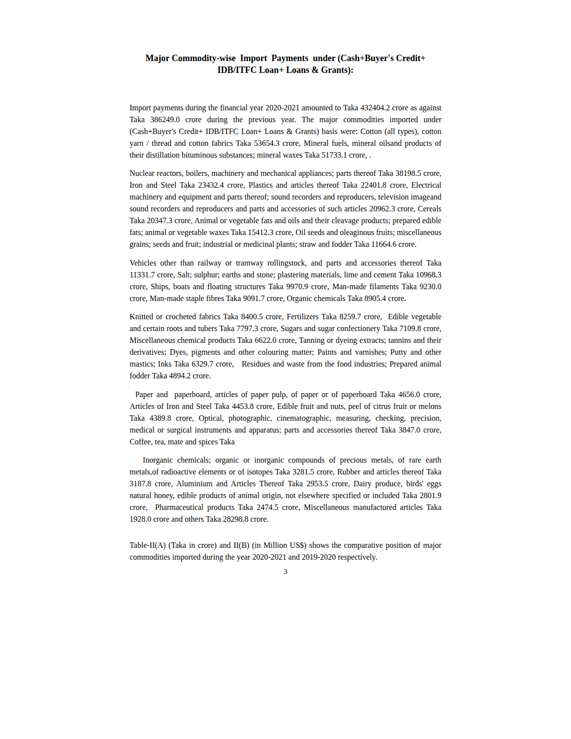Major Commodity-wise Import Payments under (Cash+Buyer's Credit+ IDB/ITFC Loan+ Loans & Grants):
Import payments during the financial year 2020-2021 amounted to Taka 432404.2 crore as against Taka 386249.0 crore during the previous year. The major commodities imported under (Cash+Buyer's Credit+ IDB/ITFC Loan+ Loans & Grants) basis were: Cotton (all types), cotton yarn / thread and cotton fabrics Taka 53654.3 crore, Mineral fuels, mineral oilsand products of their distillation bituminous substances; mineral waxes Taka 51733.1 crore, .
Nuclear reactors, boilers, machinery and mechanical appliances; parts thereof Taka 38198.5 crore, Iron and Steel Taka 23432.4 crore, Plastics and articles thereof Taka 22401.8 crore, Electrical machinery and equipment and parts thereof; sound recorders and reproducers, television imageand sound recorders and reproducers and parts and accessories of such articles 20962.3 crore, Cereals Taka 20347.3 crore, Animal or vegetable fats and oils and their cleavage products; prepared edible fats; animal or vegetable waxes Taka 15412.3 crore, Oil seeds and oleaginous fruits; miscellaneous grains; seeds and fruit; industrial or medicinal plants; straw and fodder Taka 11664.6 crore.
Vehicles other than railway or tramway rollingstock, and parts and accessories thereof Taka 11331.7 crore, Salt; sulphur; earths and stone; plastering materials, lime and cement Taka 10968.3 crore, Ships, boats and floating structures Taka 9970.9 crore, Man-made filaments Taka 9230.0 crore, Man-made staple fibres Taka 9091.7 crore, Organic chemicals Taka 8905.4 crore.
Knitted or crocheted fabrics Taka 8400.5 crore, Fertilizers Taka 8259.7 crore, Edible vegetable and certain roots and tubers Taka 7797.3 crore, Sugars and sugar confectionery Taka 7109.8 crore, Miscellaneous chemical products Taka 6622.0 crore, Tanning or dyeing extracts; tannins and their derivatives; Dyes, pigments and other colouring matter; Paints and varnishes; Putty and other mastics; Inks Taka 6329.7 crore, Residues and waste from the food industries; Prepared animal fodder Taka 4894.2 crore.
Paper and paperboard, articles of paper pulp, of paper or of paperboard Taka 4656.0 crore, Articles of Iron and Steel Taka 4453.8 crore, Edible fruit and nuts, peel of citrus fruit or melons Taka 4389.8 crore, Optical, photographic, cinematographic, measuring, checking, precision, medical or surgical instruments and apparatus; parts and accessories thereof Taka 3847.0 crore, Coffee, tea, mate and spices Taka
Inorganic chemicals; organic or inorganic compounds of precious metals, of rare earth metals,of radioactive elements or of isotopes Taka 3281.5 crore, Rubber and articles thereof Taka 3187.8 crore, Aluminium and Articles Thereof Taka 2953.5 crore, Dairy produce, birds' eggs natural honey, edible products of animal origin, not elsewhere specified or included Taka 2801.9 crore, Pharmaceutical products Taka 2474.5 crore, Miscellaneous manufactured articles Taka 1928.0 crore and others Taka 28298.8 crore.
Table-II(A) (Taka in crore) and II(B) (in Million US$) shows the comparative position of major commodities imported during the year 2020-2021 and 2019-2020 respectively.
3